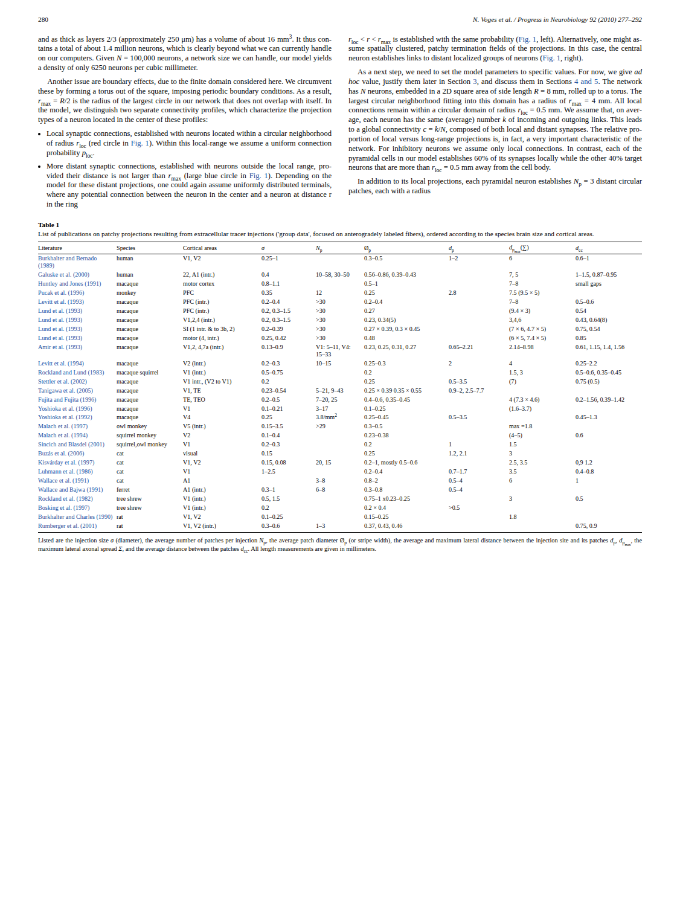280 N. Voges et al. / Progress in Neurobiology 92 (2010) 277–292
and as thick as layers 2/3 (approximately 250 μm) has a volume of about 16 mm3. It thus contains a total of about 1.4 million neurons, which is clearly beyond what we can currently handle on our computers. Given N = 100,000 neurons, a network size we can handle, our model yields a density of only 6250 neurons per cubic millimeter.
Another issue are boundary effects, due to the finite domain considered here. We circumvent these by forming a torus out of the square, imposing periodic boundary conditions. As a result, rmax = R/2 is the radius of the largest circle in our network that does not overlap with itself. In the model, we distinguish two separate connectivity profiles, which characterize the projection types of a neuron located in the center of these profiles:
Local synaptic connections, established with neurons located within a circular neighborhood of radius rloc (red circle in Fig. 1). Within this local-range we assume a uniform connection probability ploc.
More distant synaptic connections, established with neurons outside the local range, provided their distance is not larger than rmax (large blue circle in Fig. 1). Depending on the model for these distant projections, one could again assume uniformly distributed terminals, where any potential connection between the neuron in the center and a neuron at distance r in the ring
rloc < r < rmax is established with the same probability (Fig. 1, left). Alternatively, one might assume spatially clustered, patchy termination fields of the projections. In this case, the central neuron establishes links to distant localized groups of neurons (Fig. 1, right).
As a next step, we need to set the model parameters to specific values. For now, we give ad hoc value, justify them later in Section 3, and discuss them in Sections 4 and 5. The network has N neurons, embedded in a 2D square area of side length R = 8 mm, rolled up to a torus. The largest circular neighborhood fitting into this domain has a radius of rmax = 4 mm. All local connections remain within a circular domain of radius rloc = 0.5 mm. We assume that, on average, each neuron has the same (average) number k of incoming and outgoing links. This leads to a global connectivity c = k/N, composed of both local and distant synapses. The relative proportion of local versus long-range projections is, in fact, a very important characteristic of the network. For inhibitory neurons we assume only local connections. In contrast, each of the pyramidal cells in our model establishes 60% of its synapses locally while the other 40% target neurons that are more than rloc = 0.5 mm away from the cell body.
In addition to its local projections, each pyramidal neuron establishes Np = 3 distant circular patches, each with a radius
Table 1 List of publications on patchy projections resulting from extracellular tracer injections ('group data', focused on anterogradely labeled fibers), ordered according to the species brain size and cortical areas.
| Literature | Species | Cortical areas | σ | N p | Ø p | d p | d p max (∑) | d cc |
| --- | --- | --- | --- | --- | --- | --- | --- | --- |
| Burkhalter and Bernado (1989) | human | V1, V2 | 0.25–1 | | 0.3–0.5 | 1–2 | 6 | 0.6–1 |
| Galuske et al. (2000) | human | 22, A1 (intr.) | 0.4 | 10–58, 30–50 | 0.56–0.86, 0.39–0.43 | | 7, 5 | 1–1.5, 0.87–0.95 |
| Huntley and Jones (1991) | macaque | motor cortex | 0.8–1.1 | | 0.5–1 | | 7–8 | small gaps |
| Pucak et al. (1996) | monkey | PFC | 0.35 | 12 | 0.25 | 2.8 | 7.5 (9.5 × 5) | |
| Levitt et al. (1993) | macaque | PFC (intr.) | 0.2–0.4 | >30 | 0.2–0.4 | | 7–8 | 0.5–0.6 |
| Lund et al. (1993) | macaque | PFC (intr.) | 0.2, 0.3–1.5 | >30 | 0.27 | | (9.4 × 3) | 0.54 |
| Lund et al. (1993) | macaque | V1,2,4 (intr.) | 0.2, 0.3–1.5 | >30 | 0.23, 0.34(5) | | 3,4,6 | 0.43, 0.64(8) |
| Lund et al. (1993) | macaque | SI (1 intr. & to 3b, 2) | 0.2–0.39 | >30 | 0.27 × 0.39, 0.3 × 0.45 | | (7 × 6, 4.7 × 5) | 0.75, 0.54 |
| Lund et al. (1993) | macaque | motor (4, intr.) | 0.25, 0.42 | >30 | 0.48 | | (6 × 5, 7.4 × 5) | 0.85 |
| Amir et al. (1993) | macaque | V1,2, 4,7a (intr.) | 0.13–0.9 | V1: 5–11, V4: 15–33 | 0.23, 0.25, 0.31, 0.27 | 0.65–2.21 | 2.14–8.98 | 0.61, 1.15, 1.4, 1.56 |
| Levitt et al. (1994) | macaque | V2 (intr.) | 0.2–0.3 | 10–15 | 0.25–0.3 | 2 | 4 | 0.25–2.2 |
| Rockland and Lund (1983) | macaque squirrel | V1 (intr.) | 0.5–0.75 | | 0.2 | | 1.5, 3 | 0.5–0.6, 0.35–0.45 |
| Stettler et al. (2002) | macaque | V1 intr., (V2 to V1) | 0.2 | | 0.25 | 0.5–3.5 | (7) | 0.75 (0.5) |
| Tanigawa et al. (2005) | macaque | V1, TE | 0.23–0.54 | 5–21, 9–43 | 0.25 × 0.39 0.35 × 0.55 | 0.9–2, 2.5–7.7 | | |
| Fujita and Fujita (1996) | macaque | TE, TEO | 0.2–0.5 | 7–20, 25 | 0.4–0.6, 0.35–0.45 | | 4 (7.3 × 4.6) | 0.2–1.56, 0.39–1.42 |
| Yoshioka et al. (1996) | macaque | V1 | 0.1–0.21 | 3–17 | 0.1–0.25 | | (1.6–3.7) | |
| Yoshioka et al. (1992) | macaque | V4 | 0.25 | 3.8/mm 2 | 0.25–0.45 | 0.5–3.5 | | 0.45–1.3 |
| Malach et al. (1997) | owl monkey | V5 (intr.) | 0.15–3.5 | >29 | 0.3–0.5 | | max =1.8 | |
| Malach et al. (1994) | squirrel monkey | V2 | 0.1–0.4 | | 0.23–0.38 | | (4–5) | 0.6 |
| Sincich and Blasdel (2001) | squirrel,owl monkey | V1 | 0.2–0.3 | | 0.2 | 1 | 1.5 | |
| Buzás et al. (2006) | cat | visual | 0.15 | | 0.25 | 1.2, 2.1 | 3 | |
| Kisvárday et al. (1997) | cat | V1, V2 | 0.15, 0.08 | 20, 15 | 0.2–1, mostly 0.5–0.6 | | 2.5, 3.5 | 0,9 1.2 |
| Luhmann et al. (1986) | cat | V1 | 1–2.5 | | 0.2–0.4 | 0.7–1.7 | 3.5 | 0.4–0.8 |
| Wallace et al. (1991) | cat | A1 | | 3–8 | 0.8–2 | 0.5–4 | 6 | 1 |
| Wallace and Bajwa (1991) | ferret | A1 (intr.) | 0.3–1 | 6–8 | 0.3–0.8 | 0.5–4 | | |
| Rockland et al. (1982) | tree shrew | V1 (intr.) | 0.5, 1.5 | | 0.75–1 x0.23–0.25 | | 3 | 0.5 |
| Bosking et al. (1997) | tree shrew | V1 (intr.) | 0.2 | | 0.2 × 0.4 | >0.5 | | |
| Burkhalter and Charles (1990) | rat | V1, V2 | 0.1–0.25 | | 0.15–0.25 | | 1.8 | |
| Rumberger et al. (2001) | rat | V1, V2 (intr.) | 0.3–0.6 | 1–3 | 0.37, 0.43, 0.46 | | | 0.75, 0.9 |
Listed are the injection size σ (diameter), the average number of patches per injection Np, the average patch diameter Øp (or stripe width), the average and maximum lateral distance between the injection site and its patches dp, dpmax, the maximum lateral axonal spread Σ, and the average distance between the patches dcc. All length measurements are given in millimeters.